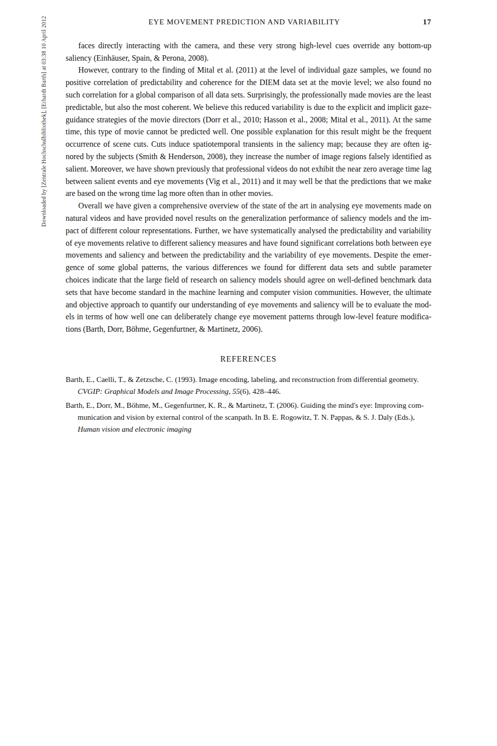Downloaded by [Zentrale Hochschulbibliothek], [Erhardt Barth] at 03:38 10 April 2012
EYE MOVEMENT PREDICTION AND VARIABILITY 17
faces directly interacting with the camera, and these very strong high-level cues override any bottom-up saliency (Einhäuser, Spain, & Perona, 2008).
However, contrary to the finding of Mital et al. (2011) at the level of individual gaze samples, we found no positive correlation of predictability and coherence for the DIEM data set at the movie level; we also found no such correlation for a global comparison of all data sets. Surprisingly, the professionally made movies are the least predictable, but also the most coherent. We believe this reduced variability is due to the explicit and implicit gaze-guidance strategies of the movie directors (Dorr et al., 2010; Hasson et al., 2008; Mital et al., 2011). At the same time, this type of movie cannot be predicted well. One possible explanation for this result might be the frequent occurrence of scene cuts. Cuts induce spatiotemporal transients in the saliency map; because they are often ignored by the subjects (Smith & Henderson, 2008), they increase the number of image regions falsely identified as salient. Moreover, we have shown previously that professional videos do not exhibit the near zero average time lag between salient events and eye movements (Vig et al., 2011) and it may well be that the predictions that we make are based on the wrong time lag more often than in other movies.
Overall we have given a comprehensive overview of the state of the art in analysing eye movements made on natural videos and have provided novel results on the generalization performance of saliency models and the impact of different colour representations. Further, we have systematically analysed the predictability and variability of eye movements relative to different saliency measures and have found significant correlations both between eye movements and saliency and between the predictability and the variability of eye movements. Despite the emergence of some global patterns, the various differences we found for different data sets and subtle parameter choices indicate that the large field of research on saliency models should agree on well-defined benchmark data sets that have become standard in the machine learning and computer vision communities. However, the ultimate and objective approach to quantify our understanding of eye movements and saliency will be to evaluate the models in terms of how well one can deliberately change eye movement patterns through low-level feature modifications (Barth, Dorr, Böhme, Gegenfurtner, & Martinetz, 2006).
REFERENCES
Barth, E., Caelli, T., & Zetzsche, C. (1993). Image encoding, labeling, and reconstruction from differential geometry. CVGIP: Graphical Models and Image Processing, 55(6), 428–446.
Barth, E., Dorr, M., Böhme, M., Gegenfurtner, K. R., & Martinetz, T. (2006). Guiding the mind's eye: Improving communication and vision by external control of the scanpath. In B. E. Rogowitz, T. N. Pappas, & S. J. Daly (Eds.), Human vision and electronic imaging